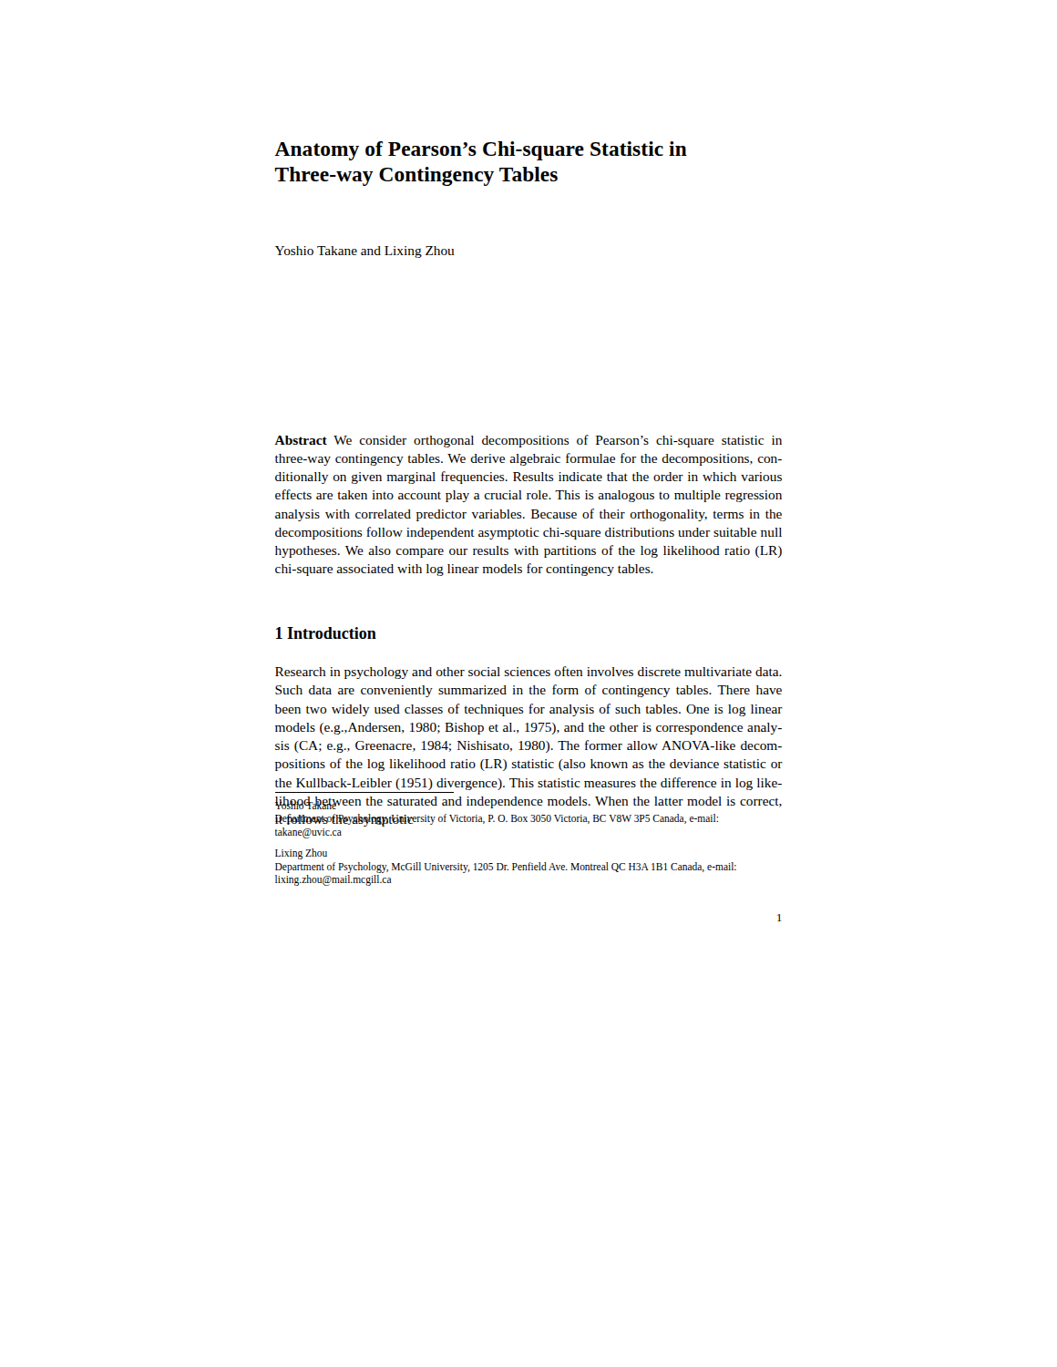Anatomy of Pearson’s Chi-square Statistic in
Three-way Contingency Tables
Yoshio Takane and Lixing Zhou
Abstract We consider orthogonal decompositions of Pearson’s chi-square statistic in three-way contingency tables. We derive algebraic formulae for the decompositions, conditionally on given marginal frequencies. Results indicate that the order in which various effects are taken into account play a crucial role. This is analogous to multiple regression analysis with correlated predictor variables. Because of their orthogonality, terms in the decompositions follow independent asymptotic chi-square distributions under suitable null hypotheses. We also compare our results with partitions of the log likelihood ratio (LR) chi-square associated with log linear models for contingency tables.
1 Introduction
Research in psychology and other social sciences often involves discrete multivariate data. Such data are conveniently summarized in the form of contingency tables. There have been two widely used classes of techniques for analysis of such tables. One is log linear models (e.g.,Andersen, 1980; Bishop et al., 1975), and the other is correspondence analysis (CA; e.g., Greenacre, 1984; Nishisato, 1980). The former allow ANOVA-like decompositions of the log likelihood ratio (LR) statistic (also known as the deviance statistic or the Kullback-Leibler (1951) divergence). This statistic measures the difference in log likelihood between the saturated and independence models. When the latter model is correct, it follows the asymptotic
Yoshio Takane Department of Psychology, University of Victoria, P. O. Box 3050 Victoria, BC V8W 3P5 Canada, e-mail: takane@uvic.ca
Lixing Zhou Department of Psychology, McGill University, 1205 Dr. Penfield Ave. Montreal QC H3A 1B1 Canada, e-mail: lixing.zhou@mail.mcgill.ca
1